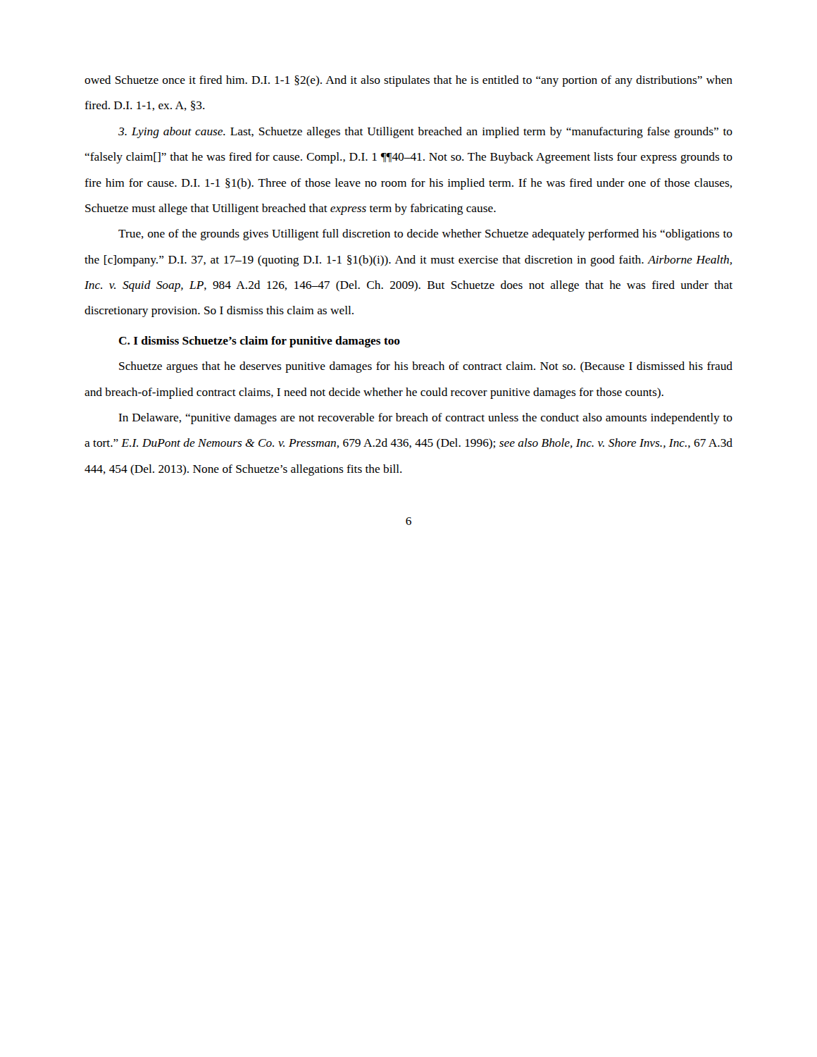owed Schuetze once it fired him. D.I. 1-1 §2(e). And it also stipulates that he is entitled to “any portion of any distributions” when fired. D.I. 1-1, ex. A, §3.
3. Lying about cause. Last, Schuetze alleges that Utilligent breached an implied term by “manufacturing false grounds” to “falsely claim[]” that he was fired for cause. Compl., D.I. 1 ¶¶40–41. Not so. The Buyback Agreement lists four express grounds to fire him for cause. D.I. 1-1 §1(b). Three of those leave no room for his implied term. If he was fired under one of those clauses, Schuetze must allege that Utilligent breached that express term by fabricating cause.
True, one of the grounds gives Utilligent full discretion to decide whether Schuetze adequately performed his “obligations to the [c]ompany.” D.I. 37, at 17–19 (quoting D.I. 1-1 §1(b)(i)). And it must exercise that discretion in good faith. Airborne Health, Inc. v. Squid Soap, LP, 984 A.2d 126, 146–47 (Del. Ch. 2009). But Schuetze does not allege that he was fired under that discretionary provision. So I dismiss this claim as well.
C. I dismiss Schuetze’s claim for punitive damages too
Schuetze argues that he deserves punitive damages for his breach of contract claim. Not so. (Because I dismissed his fraud and breach-of-implied contract claims, I need not decide whether he could recover punitive damages for those counts).
In Delaware, “punitive damages are not recoverable for breach of contract unless the conduct also amounts independently to a tort.” E.I. DuPont de Nemours & Co. v. Pressman, 679 A.2d 436, 445 (Del. 1996); see also Bhole, Inc. v. Shore Invs., Inc., 67 A.3d 444, 454 (Del. 2013). None of Schuetze’s allegations fits the bill.
6